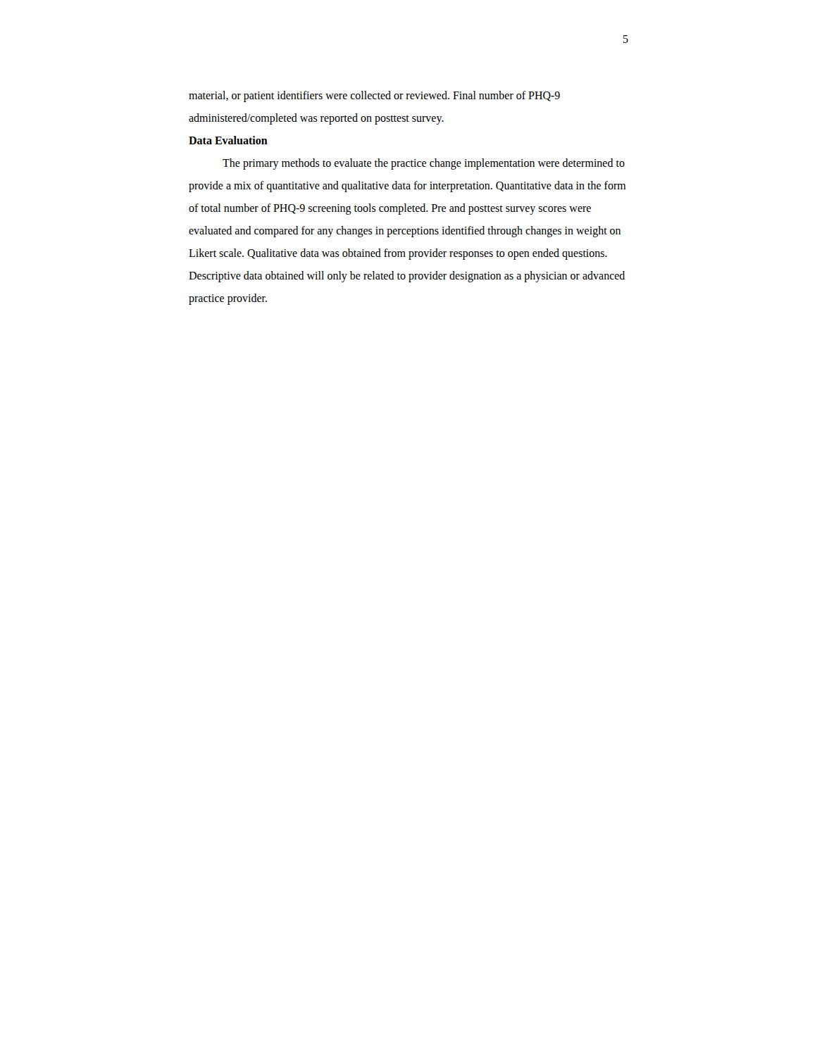5
material, or patient identifiers were collected or reviewed. Final number of PHQ-9 administered/completed was reported on posttest survey.
Data Evaluation
The primary methods to evaluate the practice change implementation were determined to provide a mix of quantitative and qualitative data for interpretation. Quantitative data in the form of total number of PHQ-9 screening tools completed. Pre and posttest survey scores were evaluated and compared for any changes in perceptions identified through changes in weight on Likert scale. Qualitative data was obtained from provider responses to open ended questions. Descriptive data obtained will only be related to provider designation as a physician or advanced practice provider.